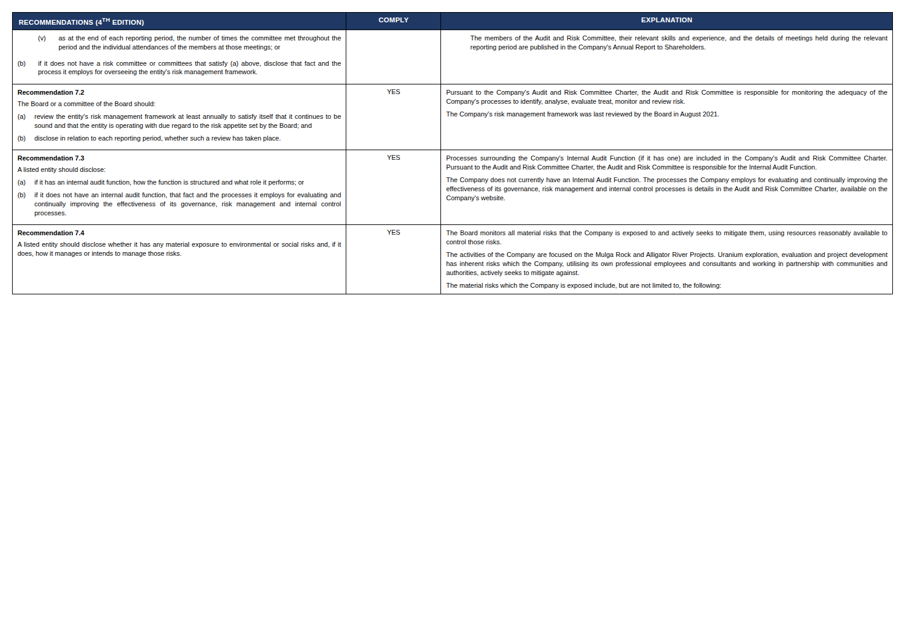| RECOMMENDATIONS (4 TH EDITION) | COMPLY | EXPLANATION |
| --- | --- | --- |
| (v) as at the end of each reporting period, the number of times the committee met throughout the period and the individual attendances of the members at those meetings; or (b) if it does not have a risk committee or committees that satisfy (a) above, disclose that fact and the process it employs for overseeing the entity's risk management framework. | | The members of the Audit and Risk Committee, their relevant skills and experience, and the details of meetings held during the relevant reporting period are published in the Company's Annual Report to Shareholders. |
| Recommendation 7.2 The Board or a committee of the Board should: (a) review the entity's risk management framework at least annually to satisfy itself that it continues to be sound and that the entity is operating with due regard to the risk appetite set by the Board; and (b) disclose in relation to each reporting period, whether such a review has taken place. | YES | Pursuant to the Company's Audit and Risk Committee Charter, the Audit and Risk Committee is responsible for monitoring the adequacy of the Company's processes to identify, analyse, evaluate treat, monitor and review risk. The Company's risk management framework was last reviewed by the Board in August 2021. |
| Recommendation 7.3 A listed entity should disclose: (a) if it has an internal audit function, how the function is structured and what role it performs; or (b) if it does not have an internal audit function, that fact and the processes it employs for evaluating and continually improving the effectiveness of its governance, risk management and internal control processes. | YES | Processes surrounding the Company's Internal Audit Function (if it has one) are included in the Company's Audit and Risk Committee Charter. Pursuant to the Audit and Risk Committee Charter, the Audit and Risk Committee is responsible for the Internal Audit Function. The Company does not currently have an Internal Audit Function. The processes the Company employs for evaluating and continually improving the effectiveness of its governance, risk management and internal control processes is details in the Audit and Risk Committee Charter, available on the Company's website. |
| Recommendation 7.4 A listed entity should disclose whether it has any material exposure to environmental or social risks and, if it does, how it manages or intends to manage those risks. | YES | The Board monitors all material risks that the Company is exposed to and actively seeks to mitigate them, using resources reasonably available to control those risks. The activities of the Company are focused on the Mulga Rock and Alligator River Projects. Uranium exploration, evaluation and project development has inherent risks which the Company, utilising its own professional employees and consultants and working in partnership with communities and authorities, actively seeks to mitigate against. The material risks which the Company is exposed include, but are not limited to, the following: |